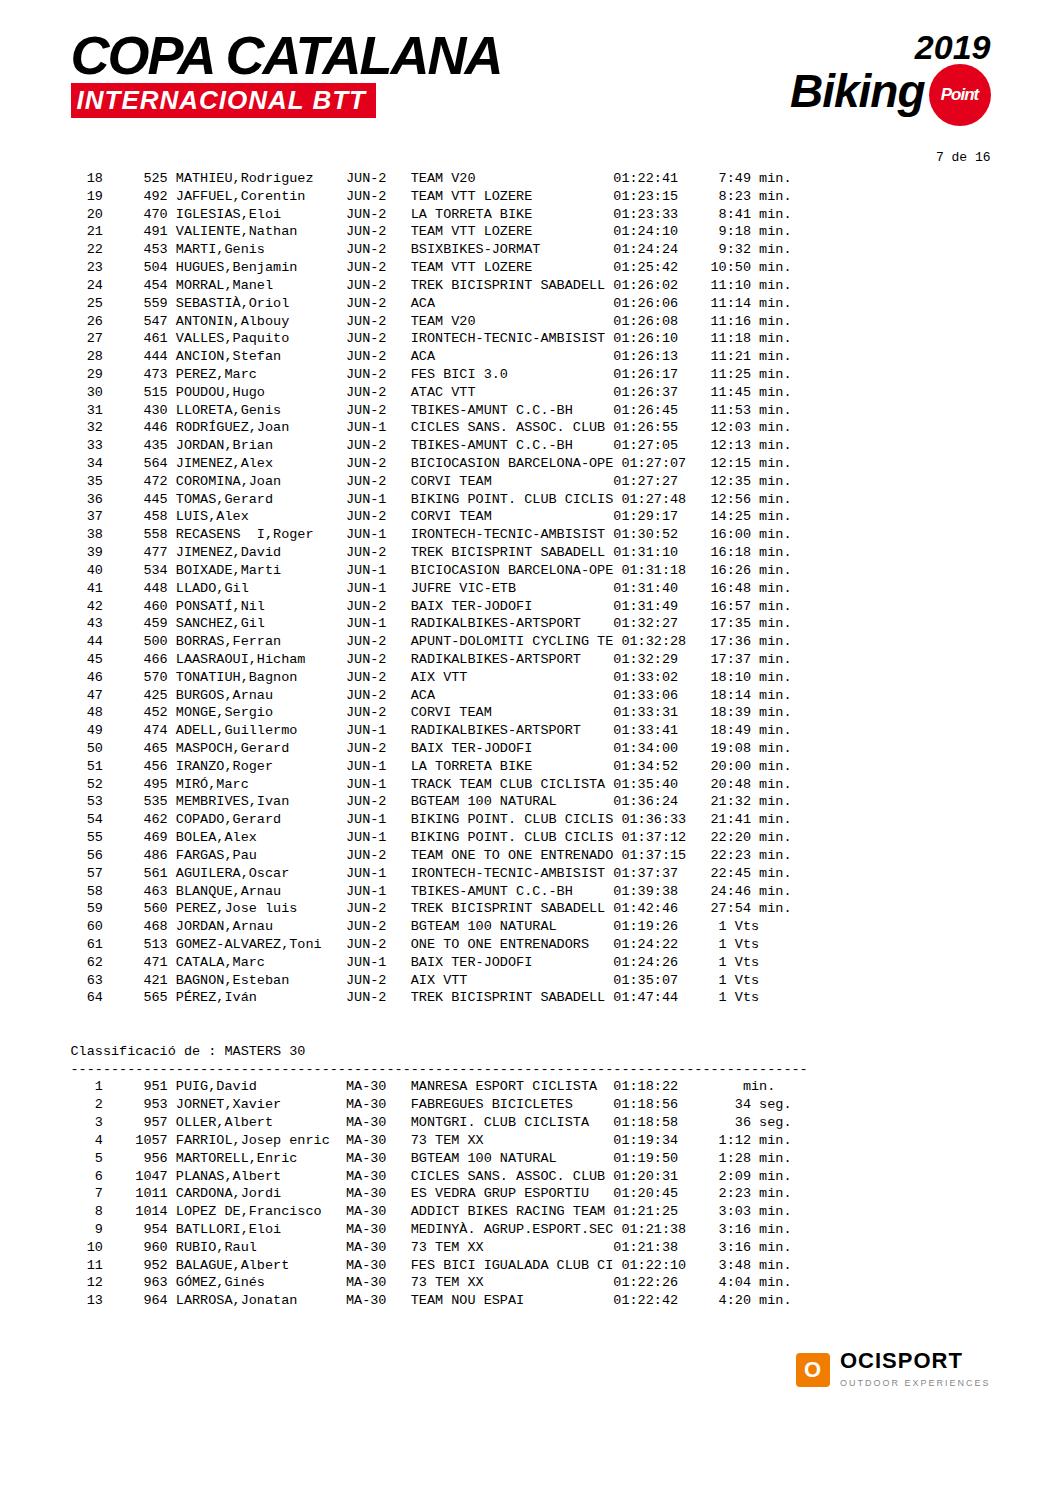COPA CATALANA
INTERNACIONAL BTT
2019
BikingPoint
7 de 16
  18     525 MATHIEU,Rodriguez    JUN-2   TEAM V20                 01:22:41     7:49 min.
  19     492 JAFFUEL,Corentin     JUN-2   TEAM VTT LOZERE          01:23:15     8:23 min.
  20     470 IGLESIAS,Eloi        JUN-2   LA TORRETA BIKE          01:23:33     8:41 min.
  21     491 VALIENTE,Nathan      JUN-2   TEAM VTT LOZERE          01:24:10     9:18 min.
  22     453 MARTI,Genis          JUN-2   BSIXBIKES-JORMAT         01:24:24     9:32 min.
  23     504 HUGUES,Benjamin      JUN-2   TEAM VTT LOZERE          01:25:42    10:50 min.
  24     454 MORRAL,Manel         JUN-2   TREK BICISPRINT SABADELL 01:26:02    11:10 min.
  25     559 SEBASTIÀ,Oriol       JUN-2   ACA                      01:26:06    11:14 min.
  26     547 ANTONIN,Albouy       JUN-2   TEAM V20                 01:26:08    11:16 min.
  27     461 VALLES,Paquito       JUN-2   IRONTECH-TECNIC-AMBISIST 01:26:10    11:18 min.
  28     444 ANCION,Stefan        JUN-2   ACA                      01:26:13    11:21 min.
  29     473 PEREZ,Marc           JUN-2   FES BICI 3.0             01:26:17    11:25 min.
  30     515 POUDOU,Hugo          JUN-2   ATAC VTT                 01:26:37    11:45 min.
  31     430 LLORETA,Genis        JUN-2   TBIKES-AMUNT C.C.-BH     01:26:45    11:53 min.
  32     446 RODRÍGUEZ,Joan       JUN-1   CICLES SANS. ASSOC. CLUB 01:26:55    12:03 min.
  33     435 JORDAN,Brian         JUN-2   TBIKES-AMUNT C.C.-BH     01:27:05    12:13 min.
  34     564 JIMENEZ,Alex         JUN-2   BICIOCASION BARCELONA-OPE 01:27:07   12:15 min.
  35     472 COROMINA,Joan        JUN-2   CORVI TEAM               01:27:27    12:35 min.
  36     445 TOMAS,Gerard         JUN-1   BIKING POINT. CLUB CICLIS 01:27:48   12:56 min.
  37     458 LUIS,Alex            JUN-2   CORVI TEAM               01:29:17    14:25 min.
  38     558 RECASENS  I,Roger    JUN-1   IRONTECH-TECNIC-AMBISIST 01:30:52    16:00 min.
  39     477 JIMENEZ,David        JUN-2   TREK BICISPRINT SABADELL 01:31:10    16:18 min.
  40     534 BOIXADE,Marti        JUN-1   BICIOCASION BARCELONA-OPE 01:31:18   16:26 min.
  41     448 LLADO,Gil            JUN-1   JUFRE VIC-ETB            01:31:40    16:48 min.
  42     460 PONSATÍ,Nil          JUN-2   BAIX TER-JODOFI          01:31:49    16:57 min.
  43     459 SANCHEZ,Gil          JUN-1   RADIKALBIKES-ARTSPORT    01:32:27    17:35 min.
  44     500 BORRAS,Ferran        JUN-2   APUNT-DOLOMITI CYCLING TE 01:32:28   17:36 min.
  45     466 LAASRAOUI,Hicham     JUN-2   RADIKALBIKES-ARTSPORT    01:32:29    17:37 min.
  46     570 TONATIUH,Bagnon      JUN-2   AIX VTT                  01:33:02    18:10 min.
  47     425 BURGOS,Arnau         JUN-2   ACA                      01:33:06    18:14 min.
  48     452 MONGE,Sergio         JUN-2   CORVI TEAM               01:33:31    18:39 min.
  49     474 ADELL,Guillermo      JUN-1   RADIKALBIKES-ARTSPORT    01:33:41    18:49 min.
  50     465 MASPOCH,Gerard       JUN-2   BAIX TER-JODOFI          01:34:00    19:08 min.
  51     456 IRANZO,Roger         JUN-1   LA TORRETA BIKE          01:34:52    20:00 min.
  52     495 MIRÓ,Marc            JUN-1   TRACK TEAM CLUB CICLISTA 01:35:40    20:48 min.
  53     535 MEMBRIVES,Ivan       JUN-2   BGTEAM 100 NATURAL       01:36:24    21:32 min.
  54     462 COPADO,Gerard        JUN-1   BIKING POINT. CLUB CICLIS 01:36:33   21:41 min.
  55     469 BOLEA,Alex           JUN-1   BIKING POINT. CLUB CICLIS 01:37:12   22:20 min.
  56     486 FARGAS,Pau           JUN-2   TEAM ONE TO ONE ENTRENADO 01:37:15   22:23 min.
  57     561 AGUILERA,Oscar       JUN-1   IRONTECH-TECNIC-AMBISIST 01:37:37    22:45 min.
  58     463 BLANQUE,Arnau        JUN-1   TBIKES-AMUNT C.C.-BH     01:39:38    24:46 min.
  59     560 PEREZ,Jose luis      JUN-2   TREK BICISPRINT SABADELL 01:42:46    27:54 min.
  60     468 JORDAN,Arnau         JUN-2   BGTEAM 100 NATURAL       01:19:26     1 Vts
  61     513 GOMEZ-ALVAREZ,Toni   JUN-2   ONE TO ONE ENTRENADORS   01:24:22     1 Vts
  62     471 CATALA,Marc          JUN-1   BAIX TER-JODOFI          01:24:26     1 Vts
  63     421 BAGNON,Esteban       JUN-2   AIX VTT                  01:35:07     1 Vts
  64     565 PÉREZ,Iván           JUN-2   TREK BICISPRINT SABADELL 01:47:44     1 Vts


Classificació de : MASTERS 30
-------------------------------------------------------------------------------------------
   1     951 PUIG,David           MA-30   MANRESA ESPORT CICLISTA  01:18:22        min.
   2     953 JORNET,Xavier        MA-30   FABREGUES BICICLETES     01:18:56       34 seg.
   3     957 OLLER,Albert         MA-30   MONTGRI. CLUB CICLISTA   01:18:58       36 seg.
   4    1057 FARRIOL,Josep enric  MA-30   73 TEM XX                01:19:34     1:12 min.
   5     956 MARTORELL,Enric      MA-30   BGTEAM 100 NATURAL       01:19:50     1:28 min.
   6    1047 PLANAS,Albert        MA-30   CICLES SANS. ASSOC. CLUB 01:20:31     2:09 min.
   7    1011 CARDONA,Jordi        MA-30   ES VEDRA GRUP ESPORTIU   01:20:45     2:23 min.
   8    1014 LOPEZ DE,Francisco   MA-30   ADDICT BIKES RACING TEAM 01:21:25     3:03 min.
   9     954 BATLLORI,Eloi        MA-30   MEDINYÀ. AGRUP.ESPORT.SEC 01:21:38    3:16 min.
  10     960 RUBIO,Raul           MA-30   73 TEM XX                01:21:38     3:16 min.
  11     952 BALAGUE,Albert       MA-30   FES BICI IGUALADA CLUB CI 01:22:10    3:48 min.
  12     963 GÓMEZ,Ginés          MA-30   73 TEM XX                01:22:26     4:04 min.
  13     964 LARROSA,Jonatan      MA-30   TEAM NOU ESPAI           01:22:42     4:20 min.
O OCISPORT
OUTDOOR EXPERIENCES